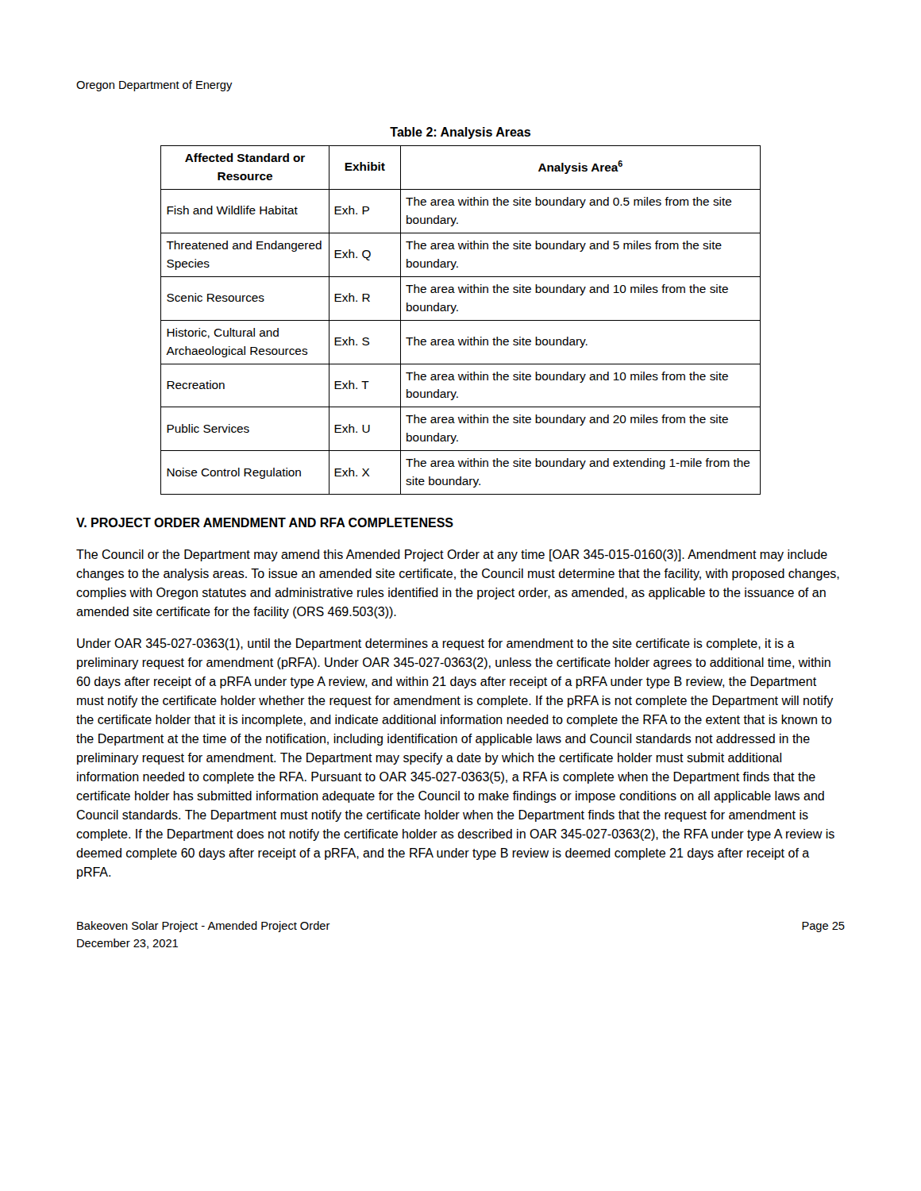Oregon Department of Energy
Table 2: Analysis Areas
| Affected Standard or Resource | Exhibit | Analysis Area 6 |
| --- | --- | --- |
| Fish and Wildlife Habitat | Exh. P | The area within the site boundary and 0.5 miles from the site boundary. |
| Threatened and Endangered Species | Exh. Q | The area within the site boundary and 5 miles from the site boundary. |
| Scenic Resources | Exh. R | The area within the site boundary and 10 miles from the site boundary. |
| Historic, Cultural and Archaeological Resources | Exh. S | The area within the site boundary. |
| Recreation | Exh. T | The area within the site boundary and 10 miles from the site boundary. |
| Public Services | Exh. U | The area within the site boundary and 20 miles from the site boundary. |
| Noise Control Regulation | Exh. X | The area within the site boundary and extending 1-mile from the site boundary. |
V. PROJECT ORDER AMENDMENT AND RFA COMPLETENESS
The Council or the Department may amend this Amended Project Order at any time [OAR 345-015-0160(3)]. Amendment may include changes to the analysis areas. To issue an amended site certificate, the Council must determine that the facility, with proposed changes, complies with Oregon statutes and administrative rules identified in the project order, as amended, as applicable to the issuance of an amended site certificate for the facility (ORS 469.503(3)).
Under OAR 345-027-0363(1), until the Department determines a request for amendment to the site certificate is complete, it is a preliminary request for amendment (pRFA). Under OAR 345-027-0363(2), unless the certificate holder agrees to additional time, within 60 days after receipt of a pRFA under type A review, and within 21 days after receipt of a pRFA under type B review, the Department must notify the certificate holder whether the request for amendment is complete. If the pRFA is not complete the Department will notify the certificate holder that it is incomplete, and indicate additional information needed to complete the RFA to the extent that is known to the Department at the time of the notification, including identification of applicable laws and Council standards not addressed in the preliminary request for amendment. The Department may specify a date by which the certificate holder must submit additional information needed to complete the RFA. Pursuant to OAR 345-027-0363(5), a RFA is complete when the Department finds that the certificate holder has submitted information adequate for the Council to make findings or impose conditions on all applicable laws and Council standards. The Department must notify the certificate holder when the Department finds that the request for amendment is complete. If the Department does not notify the certificate holder as described in OAR 345-027-0363(2), the RFA under type A review is deemed complete 60 days after receipt of a pRFA, and the RFA under type B review is deemed complete 21 days after receipt of a pRFA.
Bakeoven Solar Project - Amended Project Order
December 23, 2021
Page 25